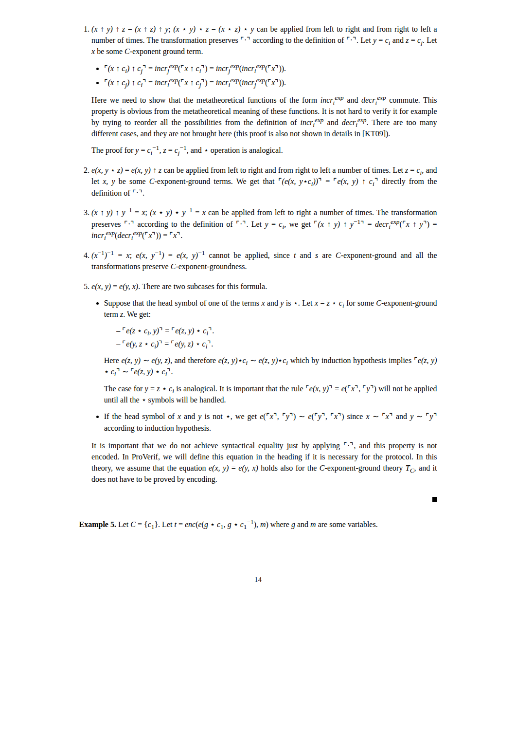(x ↑ y) ↑ z = (x ↑ z) ↑ y; (x ⋆ y) ⋆ z = (x ⋆ z) ⋆ y can be applied from left to right and from right to left a number of times. The transformation preserves ⌜·⌝ according to the definition of ⌜·⌝. Let y = ci and z = cj. Let x be some C-exponent ground term.
⌜(x ↑ ci) ↑ cj⌝ = incrjexp(⌜x ↑ ci⌝) = incrjexp(incriexp(⌜x⌝)).
⌜(x ↑ cj) ↑ ci⌝ = incriexp(⌜x ↑ cj⌝) = incriexp(incrjexp(⌜x⌝)).
Here we need to show that the metatheoretical functions of the form incriexp and decriexp commute. This property is obvious from the metatheoretical meaning of these functions. It is not hard to verify it for example by trying to reorder all the possibilities from the definition of incriexp and decriexp. There are too many different cases, and they are not brought here (this proof is also not shown in details in [KT09]).
The proof for y = ci−1, z = cj−1, and ⋆ operation is analogical.
e(x, y ⋆ z) = e(x, y) ↑ z can be applied from left to right and from right to left a number of times. Let z = ci, and let x, y be some C-exponent-ground terms. We get that ⌜(e(x, y⋆ci))⌝ = ⌜e(x, y) ↑ ci⌝ directly from the definition of ⌜·⌝.
(x ↑ y) ↑ y−1 = x; (x ⋆ y) ⋆ y−1 = x can be applied from left to right a number of times. The transformation preserves ⌜·⌝ according to the definition of ⌜·⌝. Let y = ci, we get ⌜(x ↑ y) ↑ y−1⌝ = decriexp(⌜x ↑ y⌝) = incriexp(decriexp(⌜x⌝)) = ⌜x⌝.
(x−1)−1 = x; e(x, y−1) = e(x, y)−1 cannot be applied, since t and s are C-exponent-ground and all the transformations preserve C-exponent-groundness.
e(x, y) = e(y, x). There are two subcases for this formula.
Suppose that the head symbol of one of the terms x and y is ⋆. Let x = z ⋆ ci for some C-exponent-ground term z. We get:
⌜e(z ⋆ ci, y)⌝ = ⌜e(z, y) ⋆ ci⌝.
⌜e(y, z ⋆ ci)⌝ = ⌜e(y, z) ⋆ ci⌝.
Here e(z, y) ∼ e(y, z), and therefore e(z, y)⋆ci ∼ e(z, y)⋆ci which by induction hypothesis implies ⌜e(z, y) ⋆ ci⌝ ∼ ⌜e(z, y) ⋆ ci⌝.
The case for y = z ⋆ ci is analogical. It is important that the rule ⌜e(x, y)⌝ = e(⌜x⌝, ⌜y⌝) will not be applied until all the ⋆ symbols will be handled.
If the head symbol of x and y is not ⋆, we get e(⌜x⌝, ⌜y⌝) ∼ e(⌜y⌝, ⌜x⌝) since x ∼ ⌜x⌝ and y ∼ ⌜y⌝ according to induction hypothesis.
It is important that we do not achieve syntactical equality just by applying ⌜·⌝, and this property is not encoded. In ProVerif, we will define this equation in the heading if it is necessary for the protocol. In this theory, we assume that the equation e(x, y) = e(y, x) holds also for the C-exponent-ground theory TC, and it does not have to be proved by encoding.
Example 5. Let C = {c1}. Let t = enc(e(g ⋆ c1, g ⋆ c1−1), m) where g and m are some variables.
14